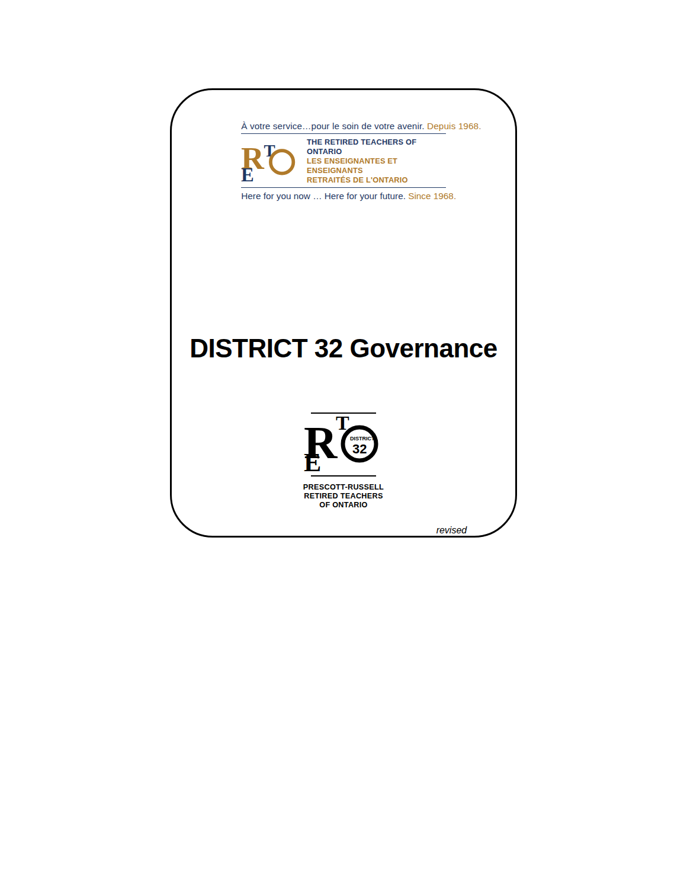À votre service…pour le soin de votre avenir. Depuis 1968.
R T E
THE RETIRED TEACHERS OF ONTARIO
LES ENSEIGNANTES ET ENSEIGNANTS
RETRAITÉS DE L'ONTARIO
Here for you now … Here for your future. Since 1968.
DISTRICT 32 Governance
R T DISTRICT 32 E
PRESCOTT-RUSSELL
RETIRED TEACHERS
OF ONTARIO
revised